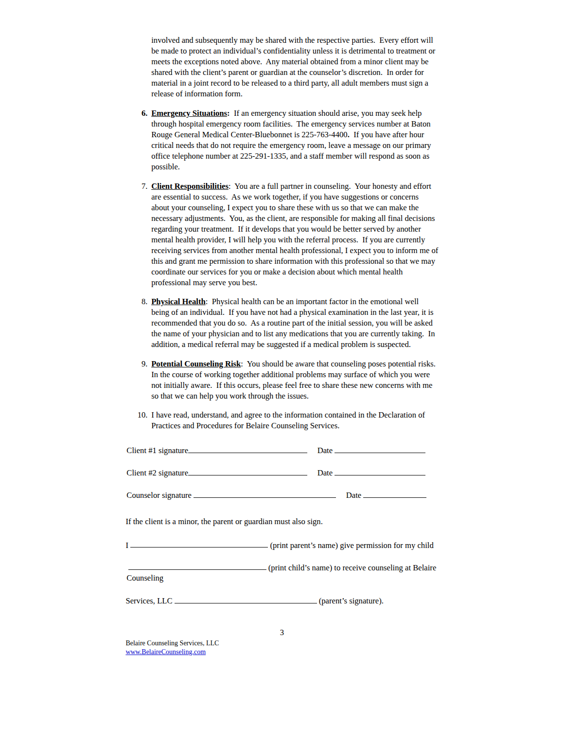involved and subsequently may be shared with the respective parties. Every effort will be made to protect an individual’s confidentiality unless it is detrimental to treatment or meets the exceptions noted above. Any material obtained from a minor client may be shared with the client’s parent or guardian at the counselor’s discretion. In order for material in a joint record to be released to a third party, all adult members must sign a release of information form.
6. Emergency Situations: If an emergency situation should arise, you may seek help through hospital emergency room facilities. The emergency services number at Baton Rouge General Medical Center-Bluebonnet is 225-763-4400. If you have after hour critical needs that do not require the emergency room, leave a message on our primary office telephone number at 225-291-1335, and a staff member will respond as soon as possible.
7. Client Responsibilities: You are a full partner in counseling. Your honesty and effort are essential to success. As we work together, if you have suggestions or concerns about your counseling, I expect you to share these with us so that we can make the necessary adjustments. You, as the client, are responsible for making all final decisions regarding your treatment. If it develops that you would be better served by another mental health provider, I will help you with the referral process. If you are currently receiving services from another mental health professional, I expect you to inform me of this and grant me permission to share information with this professional so that we may coordinate our services for you or make a decision about which mental health professional may serve you best.
8. Physical Health: Physical health can be an important factor in the emotional well being of an individual. If you have not had a physical examination in the last year, it is recommended that you do so. As a routine part of the initial session, you will be asked the name of your physician and to list any medications that you are currently taking. In addition, a medical referral may be suggested if a medical problem is suspected.
9. Potential Counseling Risk: You should be aware that counseling poses potential risks. In the course of working together additional problems may surface of which you were not initially aware. If this occurs, please feel free to share these new concerns with me so that we can help you work through the issues.
10. I have read, understand, and agree to the information contained in the Declaration of Practices and Procedures for Belaire Counseling Services.
Client #1 signature Date
Client #2 signature Date
Counselor signature Date
If the client is a minor, the parent or guardian must also sign.
I (print parent’s name) give permission for my child
(print child’s name) to receive counseling at Belaire Counseling
Services, LLC (parent’s signature).
3
Belaire Counseling Services, LLC
www.BelaireCounseling.com